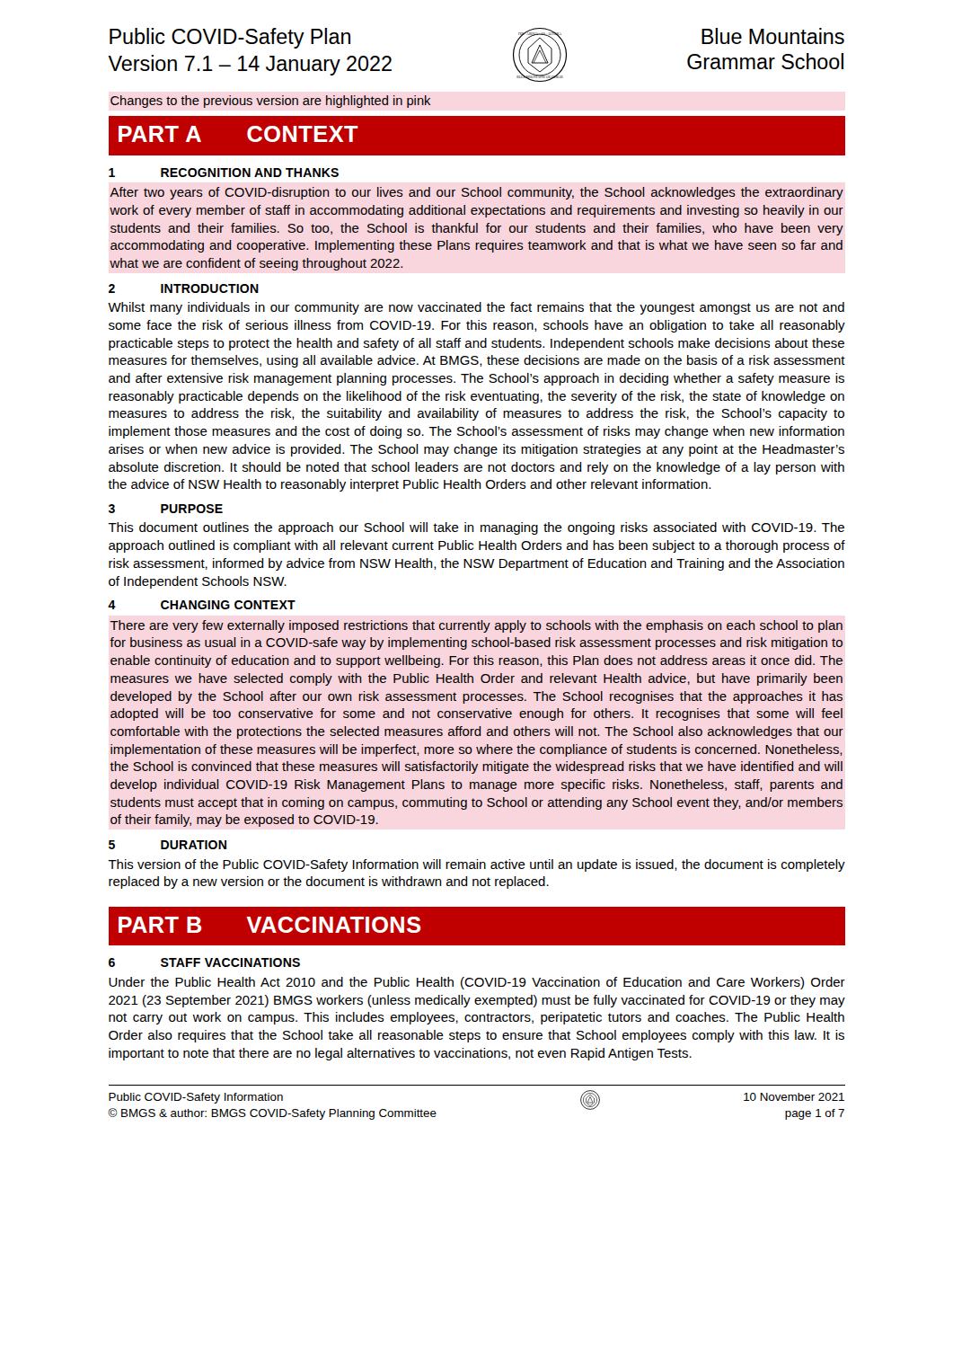Public COVID-Safety Plan
Version 7.1 – 14 January 2022
FER · ARDUA · AD · ALTIORA BLUE MOUNTAINS GRAMMAR
Blue Mountains
Grammar School
Changes to the previous version are highlighted in pink
PART A CONTEXT
1 RECOGNITION AND THANKS
After two years of COVID-disruption to our lives and our School community, the School acknowledges the extraordinary work of every member of staff in accommodating additional expectations and requirements and investing so heavily in our students and their families. So too, the School is thankful for our students and their families, who have been very accommodating and cooperative. Implementing these Plans requires teamwork and that is what we have seen so far and what we are confident of seeing throughout 2022.
2 INTRODUCTION
Whilst many individuals in our community are now vaccinated the fact remains that the youngest amongst us are not and some face the risk of serious illness from COVID-19. For this reason, schools have an obligation to take all reasonably practicable steps to protect the health and safety of all staff and students. Independent schools make decisions about these measures for themselves, using all available advice. At BMGS, these decisions are made on the basis of a risk assessment and after extensive risk management planning processes. The School’s approach in deciding whether a safety measure is reasonably practicable depends on the likelihood of the risk eventuating, the severity of the risk, the state of knowledge on measures to address the risk, the suitability and availability of measures to address the risk, the School’s capacity to implement those measures and the cost of doing so. The School’s assessment of risks may change when new information arises or when new advice is provided. The School may change its mitigation strategies at any point at the Headmaster’s absolute discretion. It should be noted that school leaders are not doctors and rely on the knowledge of a lay person with the advice of NSW Health to reasonably interpret Public Health Orders and other relevant information.
3 PURPOSE
This document outlines the approach our School will take in managing the ongoing risks associated with COVID-19. The approach outlined is compliant with all relevant current Public Health Orders and has been subject to a thorough process of risk assessment, informed by advice from NSW Health, the NSW Department of Education and Training and the Association of Independent Schools NSW.
4 CHANGING CONTEXT
There are very few externally imposed restrictions that currently apply to schools with the emphasis on each school to plan for business as usual in a COVID-safe way by implementing school-based risk assessment processes and risk mitigation to enable continuity of education and to support wellbeing. For this reason, this Plan does not address areas it once did. The measures we have selected comply with the Public Health Order and relevant Health advice, but have primarily been developed by the School after our own risk assessment processes. The School recognises that the approaches it has adopted will be too conservative for some and not conservative enough for others. It recognises that some will feel comfortable with the protections the selected measures afford and others will not. The School also acknowledges that our implementation of these measures will be imperfect, more so where the compliance of students is concerned. Nonetheless, the School is convinced that these measures will satisfactorily mitigate the widespread risks that we have identified and will develop individual COVID-19 Risk Management Plans to manage more specific risks. Nonetheless, staff, parents and students must accept that in coming on campus, commuting to School or attending any School event they, and/or members of their family, may be exposed to COVID-19.
5 DURATION
This version of the Public COVID-Safety Information will remain active until an update is issued, the document is completely replaced by a new version or the document is withdrawn and not replaced.
PART B VACCINATIONS
6 STAFF VACCINATIONS
Under the Public Health Act 2010 and the Public Health (COVID-19 Vaccination of Education and Care Workers) Order 2021 (23 September 2021) BMGS workers (unless medically exempted) must be fully vaccinated for COVID-19 or they may not carry out work on campus. This includes employees, contractors, peripatetic tutors and coaches. The Public Health Order also requires that the School take all reasonable steps to ensure that School employees comply with this law. It is important to note that there are no legal alternatives to vaccinations, not even Rapid Antigen Tests.
Public COVID-Safety Information
© BMGS & author: BMGS COVID-Safety Planning Committee
10 November 2021
page 1 of 7